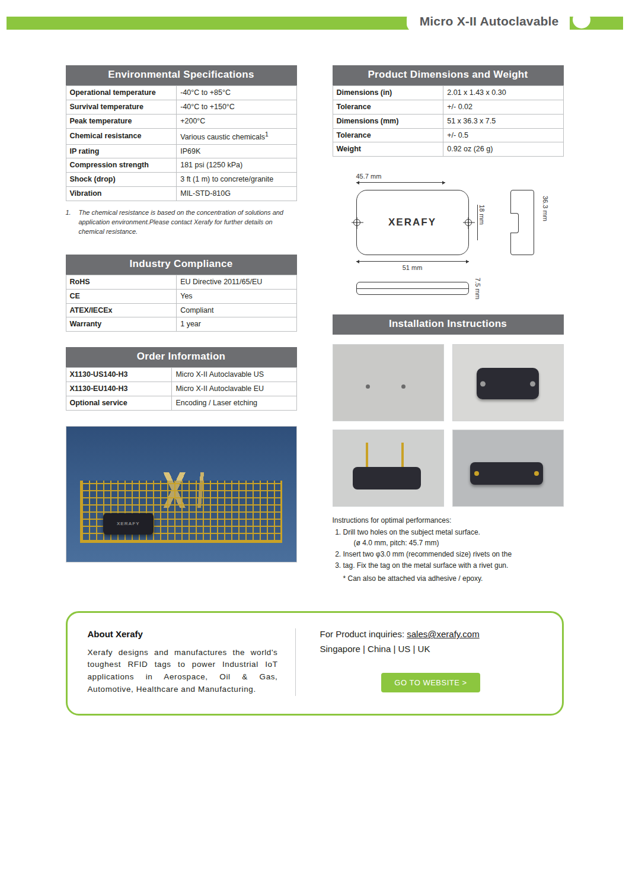Micro X-II Autoclavable
Environmental Specifications
| Operational temperature | -40°C to +85°C |
| Survival temperature | -40°C to +150°C |
| Peak temperature | +200°C |
| Chemical resistance | Various caustic chemicals 1 |
| IP rating | IP69K |
| Compression strength | 181 psi (1250 kPa) |
| Shock (drop) | 3 ft (1 m) to concrete/granite |
| Vibration | MIL-STD-810G |
1. The chemical resistance is based on the concentration of solutions and application environment.Please contact Xerafy for further details on chemical resistance.
Industry Compliance
| RoHS | EU Directive 2011/65/EU |
| CE | Yes |
| ATEX/IECEx | Compliant |
| Warranty | 1 year |
Order Information
| X1130-US140-H3 | Micro X-II Autoclavable US |
| X1130-EU140-H3 | Micro X-II Autoclavable EU |
| Optional service | Encoding / Laser etching |
Product Dimensions and Weight
| Dimensions (in) | 2.01 x 1.43 x 0.30 |
| Tolerance | +/- 0.02 |
| Dimensions (mm) | 51 x 36.3 x 7.5 |
| Tolerance | +/- 0.5 |
| Weight | 0.92 oz (26 g) |
45.7 mm
18 mm
36.3 mm
51 mm
7.5 mm
Installation Instructions
Instructions for optimal performances:
Drill two holes on the subject metal surface.
(ø 4.0 mm, pitch: 45.7 mm)
Insert two φ3.0 mm (recommended size) rivets on the
tag. Fix the tag on the metal surface with a rivet gun.
* Can also be attached via adhesive / epoxy.
About Xerafy
Xerafy designs and manufactures the world's toughest RFID tags to power Industrial IoT applications in Aerospace, Oil & Gas, Automotive, Healthcare and Manufacturing.
For Product inquiries: sales@xerafy.com
Singapore | China | US | UK
GO TO WEBSITE >